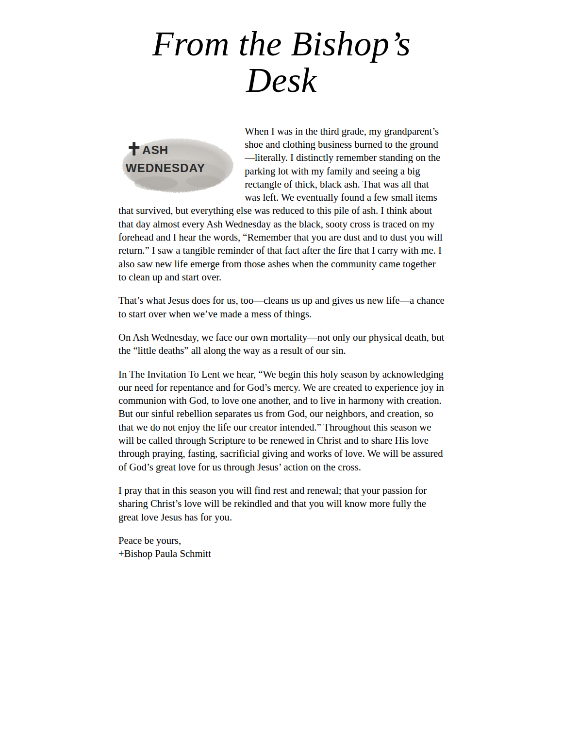From the Bishop’s Desk
ASH WEDNESDAY
When I was in the third grade, my grandparent’s shoe and clothing business burned to the ground—literally. I distinctly remember standing on the parking lot with my family and seeing a big rectangle of thick, black ash. That was all that was left. We eventually found a few small items that survived, but everything else was reduced to this pile of ash. I think about that day almost every Ash Wednesday as the black, sooty cross is traced on my forehead and I hear the words, “Remember that you are dust and to dust you will return.” I saw a tangible reminder of that fact after the fire that I carry with me. I also saw new life emerge from those ashes when the community came together to clean up and start over.
That’s what Jesus does for us, too—cleans us up and gives us new life—a chance to start over when we’ve made a mess of things.
On Ash Wednesday, we face our own mortality—not only our physical death, but the “little deaths” all along the way as a result of our sin.
In The Invitation To Lent we hear, “We begin this holy season by acknowledging our need for repentance and for God’s mercy. We are created to experience joy in communion with God, to love one another, and to live in harmony with creation. But our sinful rebellion separates us from God, our neighbors, and creation, so that we do not enjoy the life our creator intended.” Throughout this season we will be called through Scripture to be renewed in Christ and to share His love through praying, fasting, sacrificial giving and works of love. We will be assured of God’s great love for us through Jesus’ action on the cross.
I pray that in this season you will find rest and renewal; that your passion for sharing Christ’s love will be rekindled and that you will know more fully the great love Jesus has for you.
Peace be yours,
+Bishop Paula Schmitt